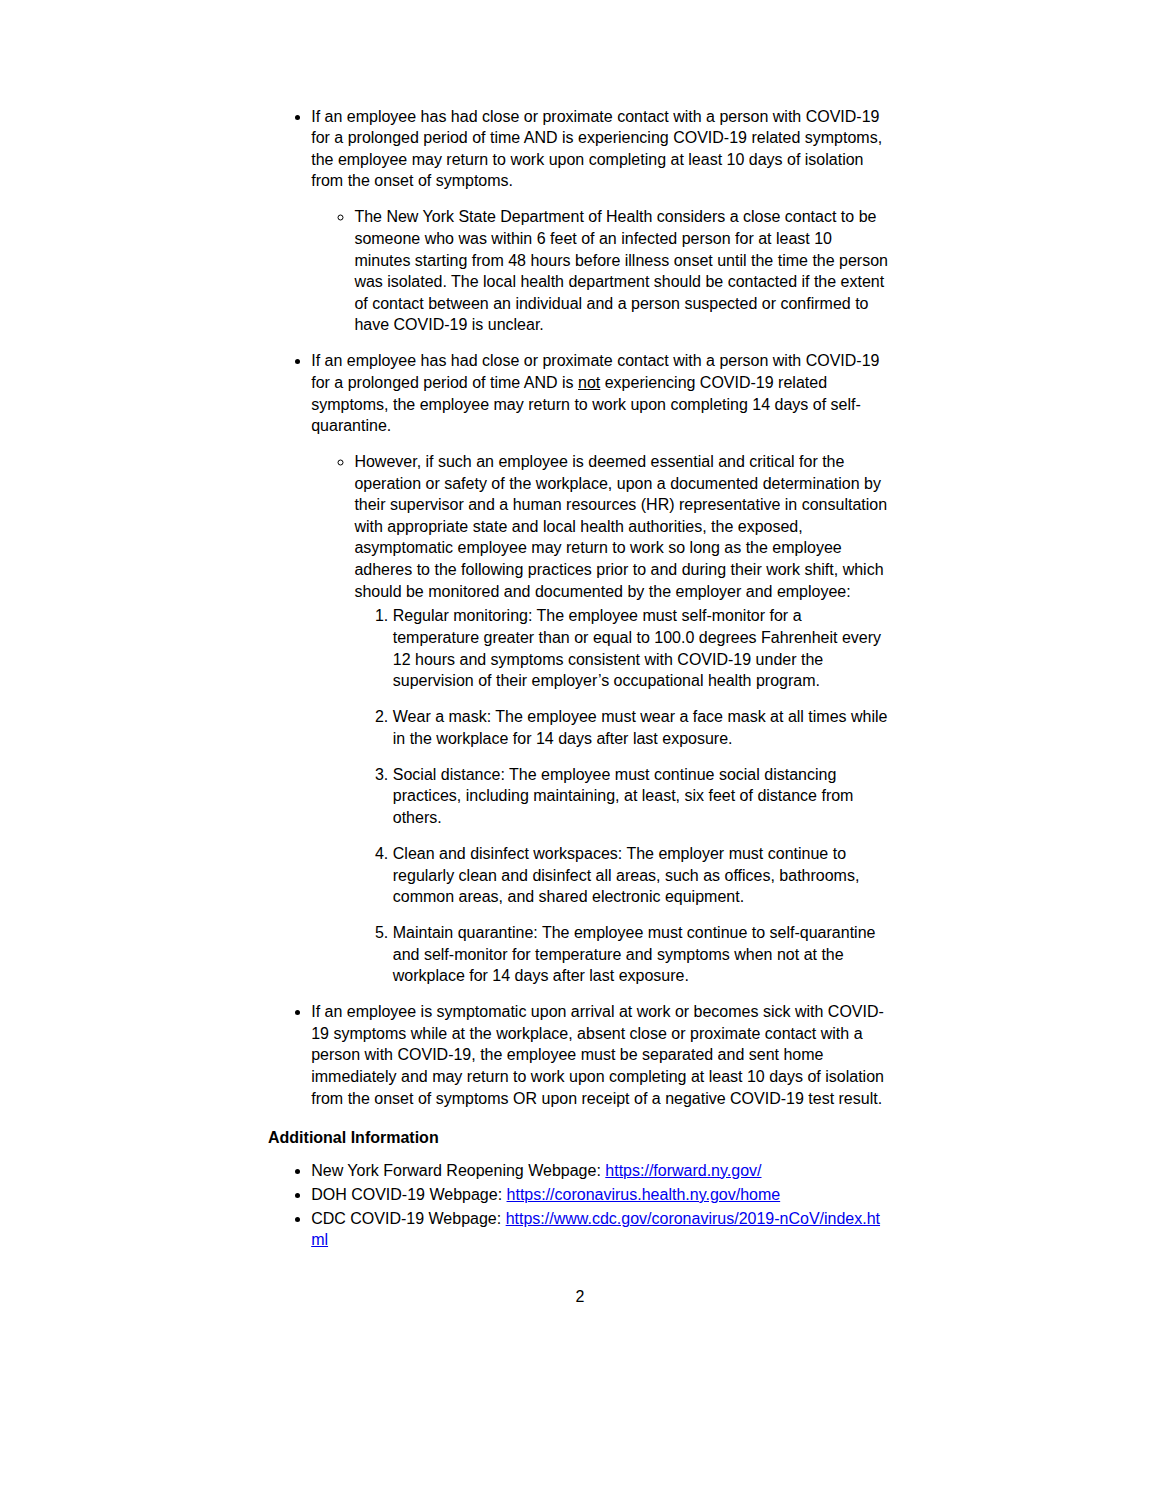If an employee has had close or proximate contact with a person with COVID-19 for a prolonged period of time AND is experiencing COVID-19 related symptoms, the employee may return to work upon completing at least 10 days of isolation from the onset of symptoms.
The New York State Department of Health considers a close contact to be someone who was within 6 feet of an infected person for at least 10 minutes starting from 48 hours before illness onset until the time the person was isolated. The local health department should be contacted if the extent of contact between an individual and a person suspected or confirmed to have COVID-19 is unclear.
If an employee has had close or proximate contact with a person with COVID-19 for a prolonged period of time AND is not experiencing COVID-19 related symptoms, the employee may return to work upon completing 14 days of self-quarantine.
However, if such an employee is deemed essential and critical for the operation or safety of the workplace, upon a documented determination by their supervisor and a human resources (HR) representative in consultation with appropriate state and local health authorities, the exposed, asymptomatic employee may return to work so long as the employee adheres to the following practices prior to and during their work shift, which should be monitored and documented by the employer and employee:
Regular monitoring: The employee must self-monitor for a temperature greater than or equal to 100.0 degrees Fahrenheit every 12 hours and symptoms consistent with COVID-19 under the supervision of their employer’s occupational health program.
Wear a mask: The employee must wear a face mask at all times while in the workplace for 14 days after last exposure.
Social distance: The employee must continue social distancing practices, including maintaining, at least, six feet of distance from others.
Clean and disinfect workspaces: The employer must continue to regularly clean and disinfect all areas, such as offices, bathrooms, common areas, and shared electronic equipment.
Maintain quarantine: The employee must continue to self-quarantine and self-monitor for temperature and symptoms when not at the workplace for 14 days after last exposure.
If an employee is symptomatic upon arrival at work or becomes sick with COVID-19 symptoms while at the workplace, absent close or proximate contact with a person with COVID-19, the employee must be separated and sent home immediately and may return to work upon completing at least 10 days of isolation from the onset of symptoms OR upon receipt of a negative COVID-19 test result.
Additional Information
New York Forward Reopening Webpage: https://forward.ny.gov/
DOH COVID-19 Webpage: https://coronavirus.health.ny.gov/home
CDC COVID-19 Webpage: https://www.cdc.gov/coronavirus/2019-nCoV/index.html
2